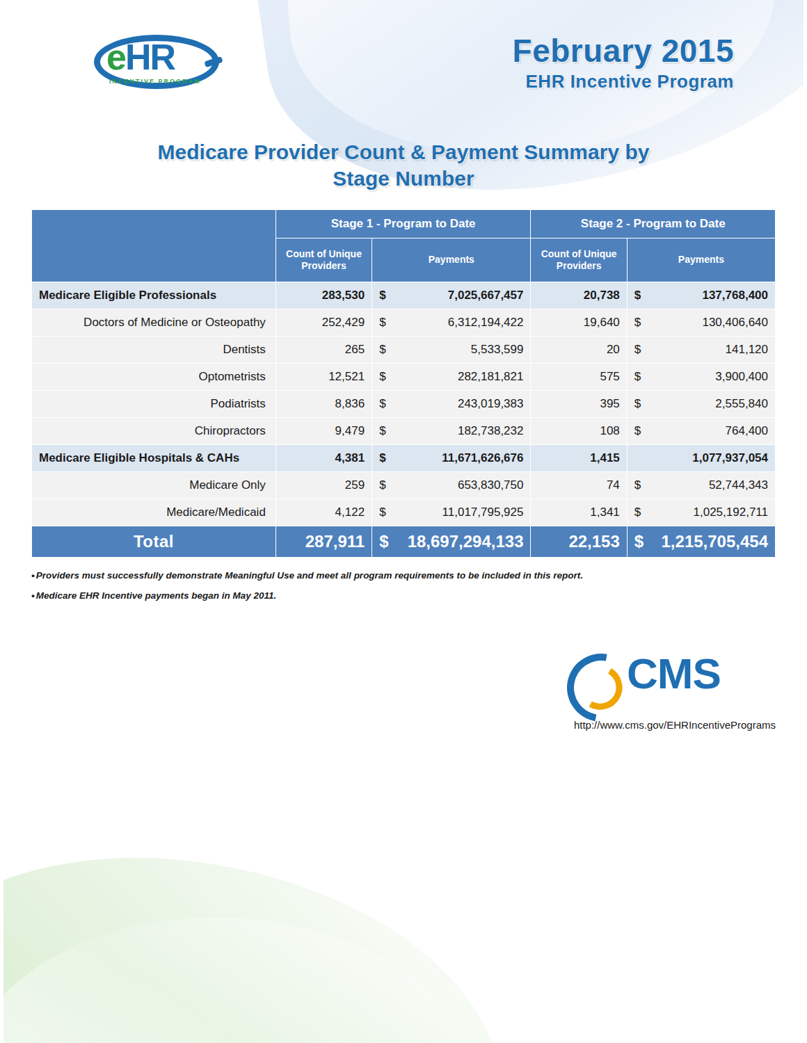eHR
INCENTIVE PROGRAM
February 2015
EHR Incentive Program
Medicare Provider Count & Payment Summary by
Stage Number
| | Stage 1 - Program to Date | Stage 2 - Program to Date |
| --- | --- | --- |
| Count of Unique Providers | Payments | Count of Unique Providers | Payments |
| Medicare Eligible Professionals | 283,530 | $ 7,025,667,457 | 20,738 | $ 137,768,400 |
| Doctors of Medicine or Osteopathy | 252,429 | $ 6,312,194,422 | 19,640 | $ 130,406,640 |
| Dentists | 265 | $ 5,533,599 | 20 | $ 141,120 |
| Optometrists | 12,521 | $ 282,181,821 | 575 | $ 3,900,400 |
| Podiatrists | 8,836 | $ 243,019,383 | 395 | $ 2,555,840 |
| Chiropractors | 9,479 | $ 182,738,232 | 108 | $ 764,400 |
| Medicare Eligible Hospitals & CAHs | 4,381 | $ 11,671,626,676 | 1,415 | 1,077,937,054 |
| Medicare Only | 259 | $ 653,830,750 | 74 | $ 52,744,343 |
| Medicare/Medicaid | 4,122 | $ 11,017,795,925 | 1,341 | $ 1,025,192,711 |
| Total | 287,911 | $ 18,697,294,133 | 22,153 | $ 1,215,705,454 |
•Providers must successfully demonstrate Meaningful Use and meet all program requirements to be included in this report.
•Medicare EHR Incentive payments began in May 2011.
CMS
http://www.cms.gov/EHRIncentivePrograms